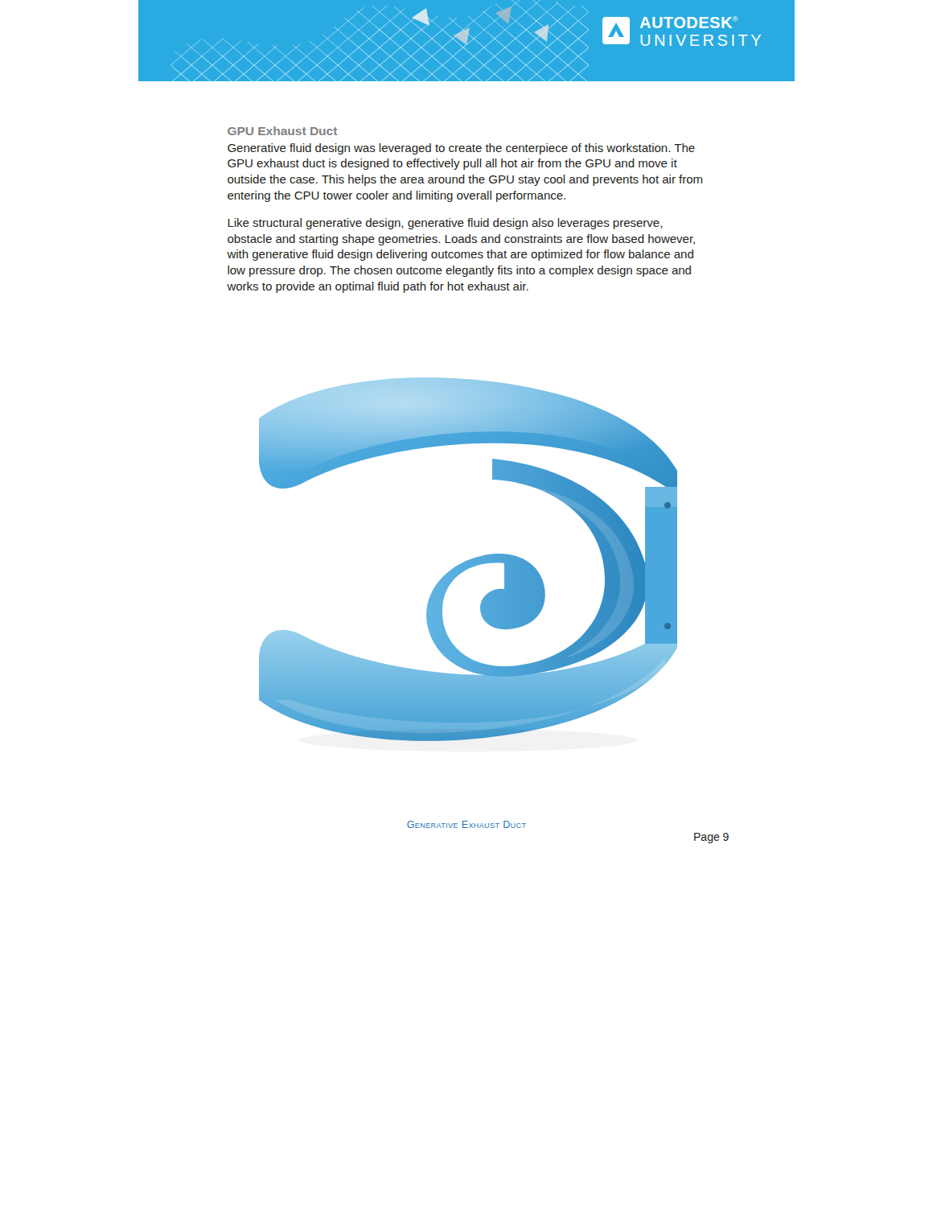AUTODESK®
UNIVERSITY
GPU Exhaust Duct
Generative fluid design was leveraged to create the centerpiece of this workstation. The GPU exhaust duct is designed to effectively pull all hot air from the GPU and move it outside the case. This helps the area around the GPU stay cool and prevents hot air from entering the CPU tower cooler and limiting overall performance.
Like structural generative design, generative fluid design also leverages preserve, obstacle and starting shape geometries. Loads and constraints are flow based however, with generative fluid design delivering outcomes that are optimized for flow balance and low pressure drop. The chosen outcome elegantly fits into a complex design space and works to provide an optimal fluid path for hot exhaust air.
Generative Exhaust Duct
Page 9